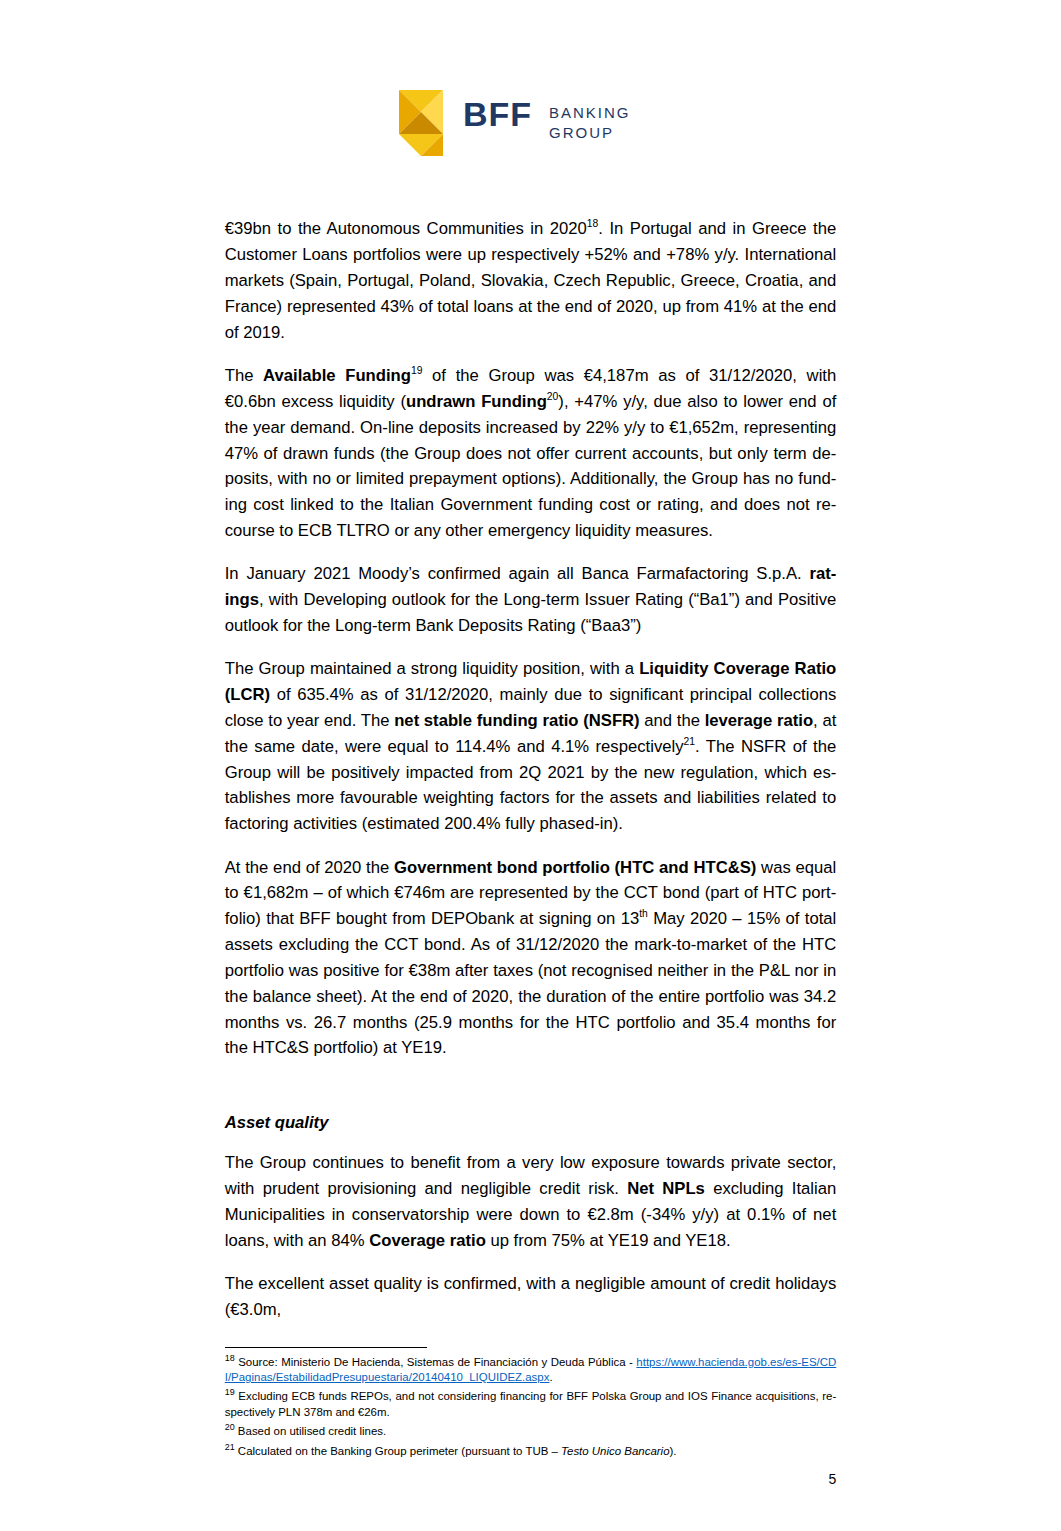BFF BANKING GROUP
€39bn to the Autonomous Communities in 202018. In Portugal and in Greece the Customer Loans portfolios were up respectively +52% and +78% y/y. International markets (Spain, Portugal, Poland, Slovakia, Czech Republic, Greece, Croatia, and France) represented 43% of total loans at the end of 2020, up from 41% at the end of 2019.
The Available Funding19 of the Group was €4,187m as of 31/12/2020, with €0.6bn excess liquidity (undrawn Funding20), +47% y/y, due also to lower end of the year demand. On-line deposits increased by 22% y/y to €1,652m, representing 47% of drawn funds (the Group does not offer current accounts, but only term deposits, with no or limited prepayment options). Additionally, the Group has no funding cost linked to the Italian Government funding cost or rating, and does not recourse to ECB TLTRO or any other emergency liquidity measures.
In January 2021 Moody’s confirmed again all Banca Farmafactoring S.p.A. ratings, with Developing outlook for the Long-term Issuer Rating (“Ba1”) and Positive outlook for the Long-term Bank Deposits Rating (“Baa3”)
The Group maintained a strong liquidity position, with a Liquidity Coverage Ratio (LCR) of 635.4% as of 31/12/2020, mainly due to significant principal collections close to year end. The net stable funding ratio (NSFR) and the leverage ratio, at the same date, were equal to 114.4% and 4.1% respectively21. The NSFR of the Group will be positively impacted from 2Q 2021 by the new regulation, which establishes more favourable weighting factors for the assets and liabilities related to factoring activities (estimated 200.4% fully phased-in).
At the end of 2020 the Government bond portfolio (HTC and HTC&S) was equal to €1,682m – of which €746m are represented by the CCT bond (part of HTC portfolio) that BFF bought from DEPObank at signing on 13th May 2020 – 15% of total assets excluding the CCT bond. As of 31/12/2020 the mark-to-market of the HTC portfolio was positive for €38m after taxes (not recognised neither in the P&L nor in the balance sheet). At the end of 2020, the duration of the entire portfolio was 34.2 months vs. 26.7 months (25.9 months for the HTC portfolio and 35.4 months for the HTC&S portfolio) at YE19.
Asset quality
The Group continues to benefit from a very low exposure towards private sector, with prudent provisioning and negligible credit risk. Net NPLs excluding Italian Municipalities in conservatorship were down to €2.8m (-34% y/y) at 0.1% of net loans, with an 84% Coverage ratio up from 75% at YE19 and YE18.
The excellent asset quality is confirmed, with a negligible amount of credit holidays (€3.0m,
18 Source: Ministerio De Hacienda, Sistemas de Financiación y Deuda Pública - https://www.hacienda.gob.es/es-ES/CDI/Paginas/EstabilidadPresupuestaria/20140410_LIQUIDEZ.aspx.
19 Excluding ECB funds REPOs, and not considering financing for BFF Polska Group and IOS Finance acquisitions, respectively PLN 378m and €26m.
20 Based on utilised credit lines.
21 Calculated on the Banking Group perimeter (pursuant to TUB – Testo Unico Bancario).
5